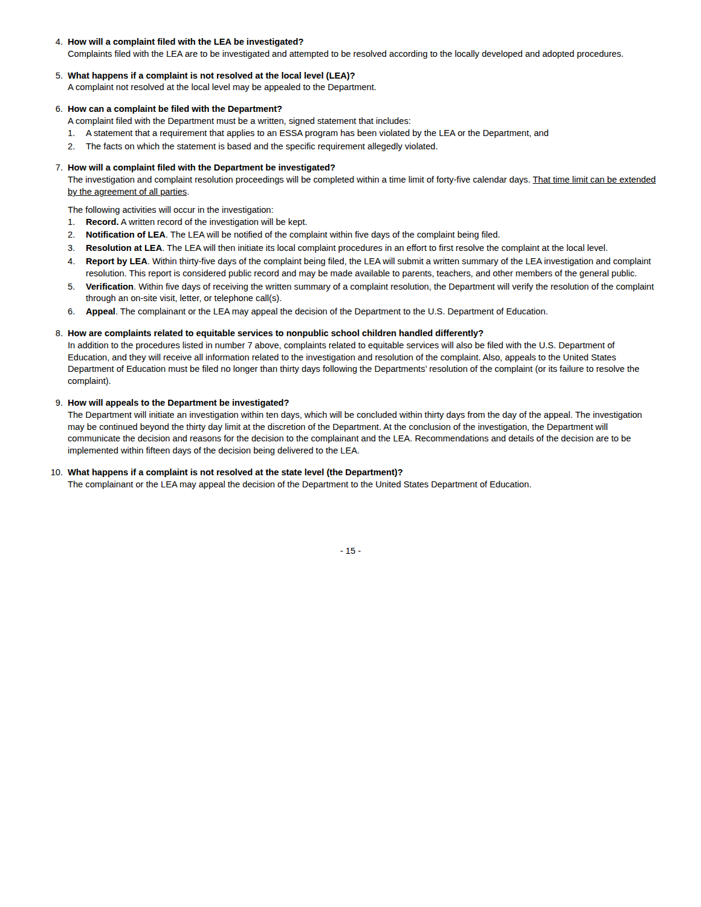4. How will a complaint filed with the LEA be investigated?
Complaints filed with the LEA are to be investigated and attempted to be resolved according to the locally developed and adopted procedures.
5. What happens if a complaint is not resolved at the local level (LEA)?
A complaint not resolved at the local level may be appealed to the Department.
6. How can a complaint be filed with the Department?
A complaint filed with the Department must be a written, signed statement that includes:
1. A statement that a requirement that applies to an ESSA program has been violated by the LEA or the Department, and
2. The facts on which the statement is based and the specific requirement allegedly violated.
7. How will a complaint filed with the Department be investigated?
The investigation and complaint resolution proceedings will be completed within a time limit of forty-five calendar days. That time limit can be extended by the agreement of all parties.
The following activities will occur in the investigation:
1. Record. A written record of the investigation will be kept.
2. Notification of LEA. The LEA will be notified of the complaint within five days of the complaint being filed.
3. Resolution at LEA. The LEA will then initiate its local complaint procedures in an effort to first resolve the complaint at the local level.
4. Report by LEA. Within thirty-five days of the complaint being filed, the LEA will submit a written summary of the LEA investigation and complaint resolution. This report is considered public record and may be made available to parents, teachers, and other members of the general public.
5. Verification. Within five days of receiving the written summary of a complaint resolution, the Department will verify the resolution of the complaint through an on-site visit, letter, or telephone call(s).
6. Appeal. The complainant or the LEA may appeal the decision of the Department to the U.S. Department of Education.
8. How are complaints related to equitable services to nonpublic school children handled differently?
In addition to the procedures listed in number 7 above, complaints related to equitable services will also be filed with the U.S. Department of Education, and they will receive all information related to the investigation and resolution of the complaint. Also, appeals to the United States Department of Education must be filed no longer than thirty days following the Departments’ resolution of the complaint (or its failure to resolve the complaint).
9. How will appeals to the Department be investigated?
The Department will initiate an investigation within ten days, which will be concluded within thirty days from the day of the appeal. The investigation may be continued beyond the thirty day limit at the discretion of the Department. At the conclusion of the investigation, the Department will communicate the decision and reasons for the decision to the complainant and the LEA. Recommendations and details of the decision are to be implemented within fifteen days of the decision being delivered to the LEA.
10. What happens if a complaint is not resolved at the state level (the Department)?
The complainant or the LEA may appeal the decision of the Department to the United States Department of Education.
- 15 -